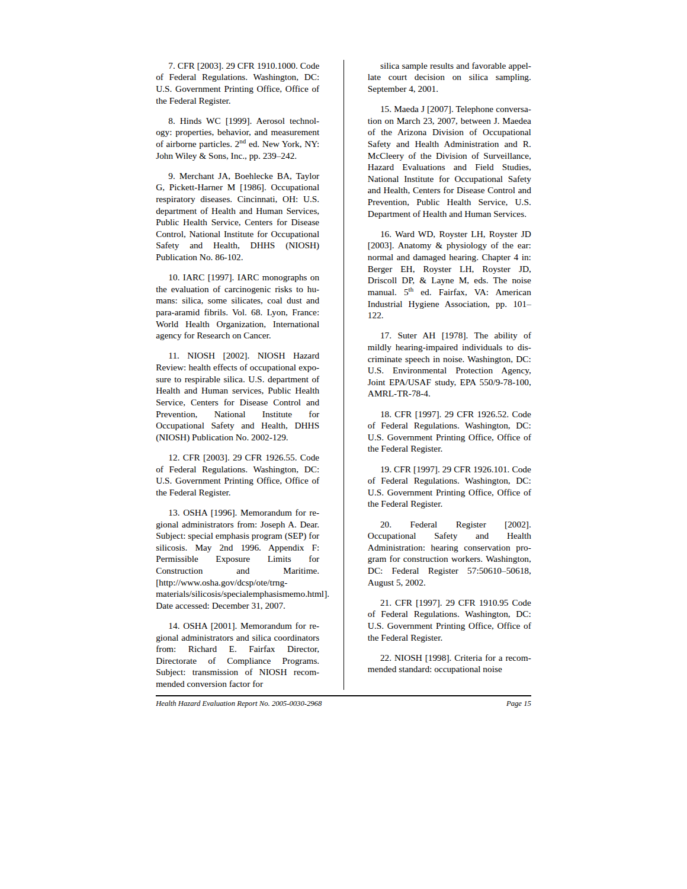7. CFR [2003]. 29 CFR 1910.1000. Code of Federal Regulations. Washington, DC: U.S. Government Printing Office, Office of the Federal Register.
8. Hinds WC [1999]. Aerosol technology: properties, behavior, and measurement of airborne particles. 2nd ed. New York, NY: John Wiley & Sons, Inc., pp. 239–242.
9. Merchant JA, Boehlecke BA, Taylor G, Pickett-Harner M [1986]. Occupational respiratory diseases. Cincinnati, OH: U.S. department of Health and Human Services, Public Health Service, Centers for Disease Control, National Institute for Occupational Safety and Health, DHHS (NIOSH) Publication No. 86-102.
10. IARC [1997]. IARC monographs on the evaluation of carcinogenic risks to humans: silica, some silicates, coal dust and para-aramid fibrils. Vol. 68. Lyon, France: World Health Organization, International agency for Research on Cancer.
11. NIOSH [2002]. NIOSH Hazard Review: health effects of occupational exposure to respirable silica. U.S. department of Health and Human services, Public Health Service, Centers for Disease Control and Prevention, National Institute for Occupational Safety and Health, DHHS (NIOSH) Publication No. 2002-129.
12. CFR [2003]. 29 CFR 1926.55. Code of Federal Regulations. Washington, DC: U.S. Government Printing Office, Office of the Federal Register.
13. OSHA [1996]. Memorandum for regional administrators from: Joseph A. Dear. Subject: special emphasis program (SEP) for silicosis. May 2nd 1996. Appendix F: Permissible Exposure Limits for Construction and Maritime. [http://www.osha.gov/dcsp/ote/trng-materials/silicosis/specialemphasismemo.html]. Date accessed: December 31, 2007.
14. OSHA [2001]. Memorandum for regional administrators and silica coordinators from: Richard E. Fairfax Director, Directorate of Compliance Programs. Subject: transmission of NIOSH recommended conversion factor for
silica sample results and favorable appellate court decision on silica sampling. September 4, 2001.
15. Maeda J [2007]. Telephone conversation on March 23, 2007, between J. Maedea of the Arizona Division of Occupational Safety and Health Administration and R. McCleery of the Division of Surveillance, Hazard Evaluations and Field Studies, National Institute for Occupational Safety and Health, Centers for Disease Control and Prevention, Public Health Service, U.S. Department of Health and Human Services.
16. Ward WD, Royster LH, Royster JD [2003]. Anatomy & physiology of the ear: normal and damaged hearing. Chapter 4 in: Berger EH, Royster LH, Royster JD, Driscoll DP, & Layne M, eds. The noise manual. 5th ed. Fairfax, VA: American Industrial Hygiene Association, pp. 101–122.
17. Suter AH [1978]. The ability of mildly hearing-impaired individuals to discriminate speech in noise. Washington, DC: U.S. Environmental Protection Agency, Joint EPA/USAF study, EPA 550/9-78-100, AMRL-TR-78-4.
18. CFR [1997]. 29 CFR 1926.52. Code of Federal Regulations. Washington, DC: U.S. Government Printing Office, Office of the Federal Register.
19. CFR [1997]. 29 CFR 1926.101. Code of Federal Regulations. Washington, DC: U.S. Government Printing Office, Office of the Federal Register.
20. Federal Register [2002]. Occupational Safety and Health Administration: hearing conservation program for construction workers. Washington, DC: Federal Register 57:50610–50618, August 5, 2002.
21. CFR [1997]. 29 CFR 1910.95 Code of Federal Regulations. Washington, DC: U.S. Government Printing Office, Office of the Federal Register.
22. NIOSH [1998]. Criteria for a recommended standard: occupational noise
Health Hazard Evaluation Report No. 2005-0030-2968
Page 15